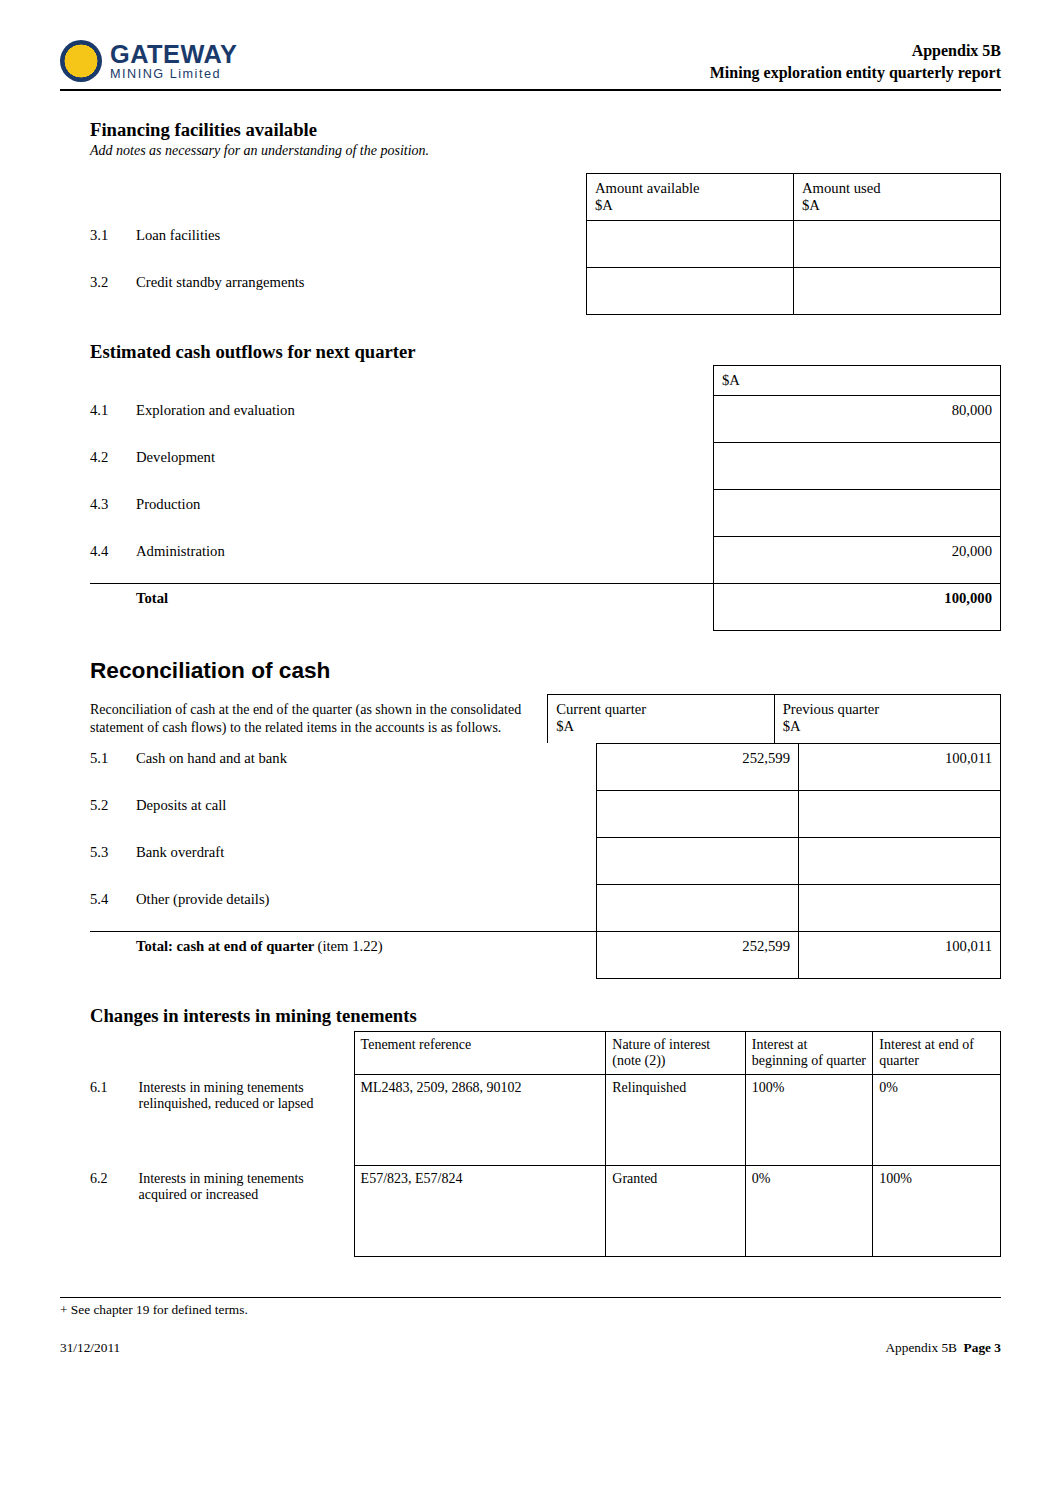GATEWAY
MINING Limited
Appendix 5B
Mining exploration entity quarterly report
Financing facilities available
Add notes as necessary for an understanding of the position.
| | | Amount available $A | Amount used $A |
| 3.1 | Loan facilities | | |
| 3.2 | Credit standby arrangements | | |
Estimated cash outflows for next quarter
| | | $A |
| 4.1 | Exploration and evaluation | 80,000 |
| 4.2 | Development | |
| 4.3 | Production | |
| 4.4 | Administration | 20,000 |
| | Total | 100,000 |
Reconciliation of cash
| Reconciliation of cash at the end of the quarter (as shown in the consolidated statement of cash flows) to the related items in the accounts is as follows. | Current quarter $A | Previous quarter $A |
| 5.1 | Cash on hand and at bank | 252,599 | 100,011 |
| 5.2 | Deposits at call | | |
| 5.3 | Bank overdraft | | |
| 5.4 | Other (provide details) | | |
| | Total: cash at end of quarter (item 1.22) | 252,599 | 100,011 |
Changes in interests in mining tenements
| | | Tenement reference | Nature of interest (note (2)) | Interest at beginning of quarter | Interest at end of quarter |
| 6.1 | Interests in mining tenements relinquished, reduced or lapsed | ML2483, 2509, 2868, 90102 | Relinquished | 100% | 0% |
| 6.2 | Interests in mining tenements acquired or increased | E57/823, E57/824 | Granted | 0% | 100% |
+ See chapter 19 for defined terms.
31/12/2011
Appendix 5B Page 3